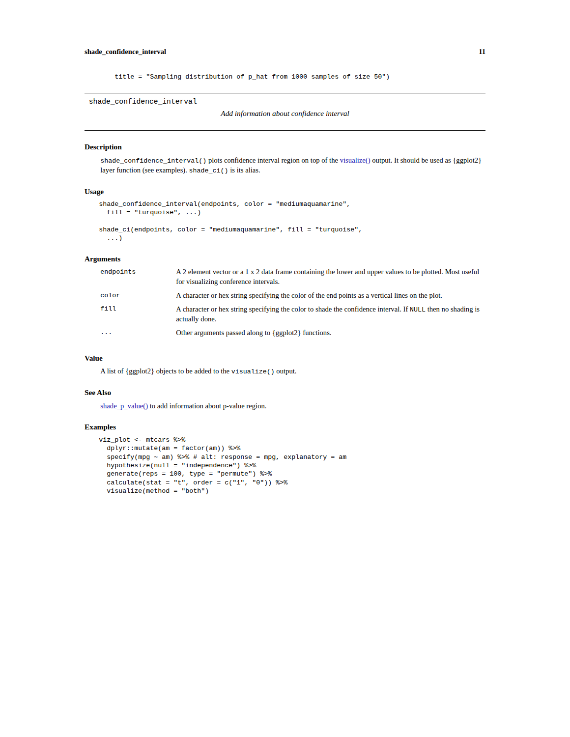shade_confidence_interval 11
    title = "Sampling distribution of p_hat from 1000 samples of size 50")
shade_confidence_interval
Add information about confidence interval
Description
shade_confidence_interval() plots confidence interval region on top of the visualize() output. It should be used as {ggplot2} layer function (see examples). shade_ci() is its alias.
Usage
shade_confidence_interval(endpoints, color = "mediumaquamarine",
  fill = "turquoise", ...)

shade_ci(endpoints, color = "mediumaquamarine", fill = "turquoise",
  ...)
Arguments
endpoints
A 2 element vector or a 1 x 2 data frame containing the lower and upper values to be plotted. Most useful for visualizing conference intervals.
color
A character or hex string specifying the color of the end points as a vertical lines on the plot.
fill
A character or hex string specifying the color to shade the confidence interval. If NULL then no shading is actually done.
...
Other arguments passed along to {ggplot2} functions.
Value
A list of {ggplot2} objects to be added to the visualize() output.
See Also
shade_p_value() to add information about p-value region.
Examples
viz_plot <- mtcars %>%
  dplyr::mutate(am = factor(am)) %>%
  specify(mpg ~ am) %>% # alt: response = mpg, explanatory = am
  hypothesize(null = "independence") %>%
  generate(reps = 100, type = "permute") %>%
  calculate(stat = "t", order = c("1", "0")) %>%
  visualize(method = "both")